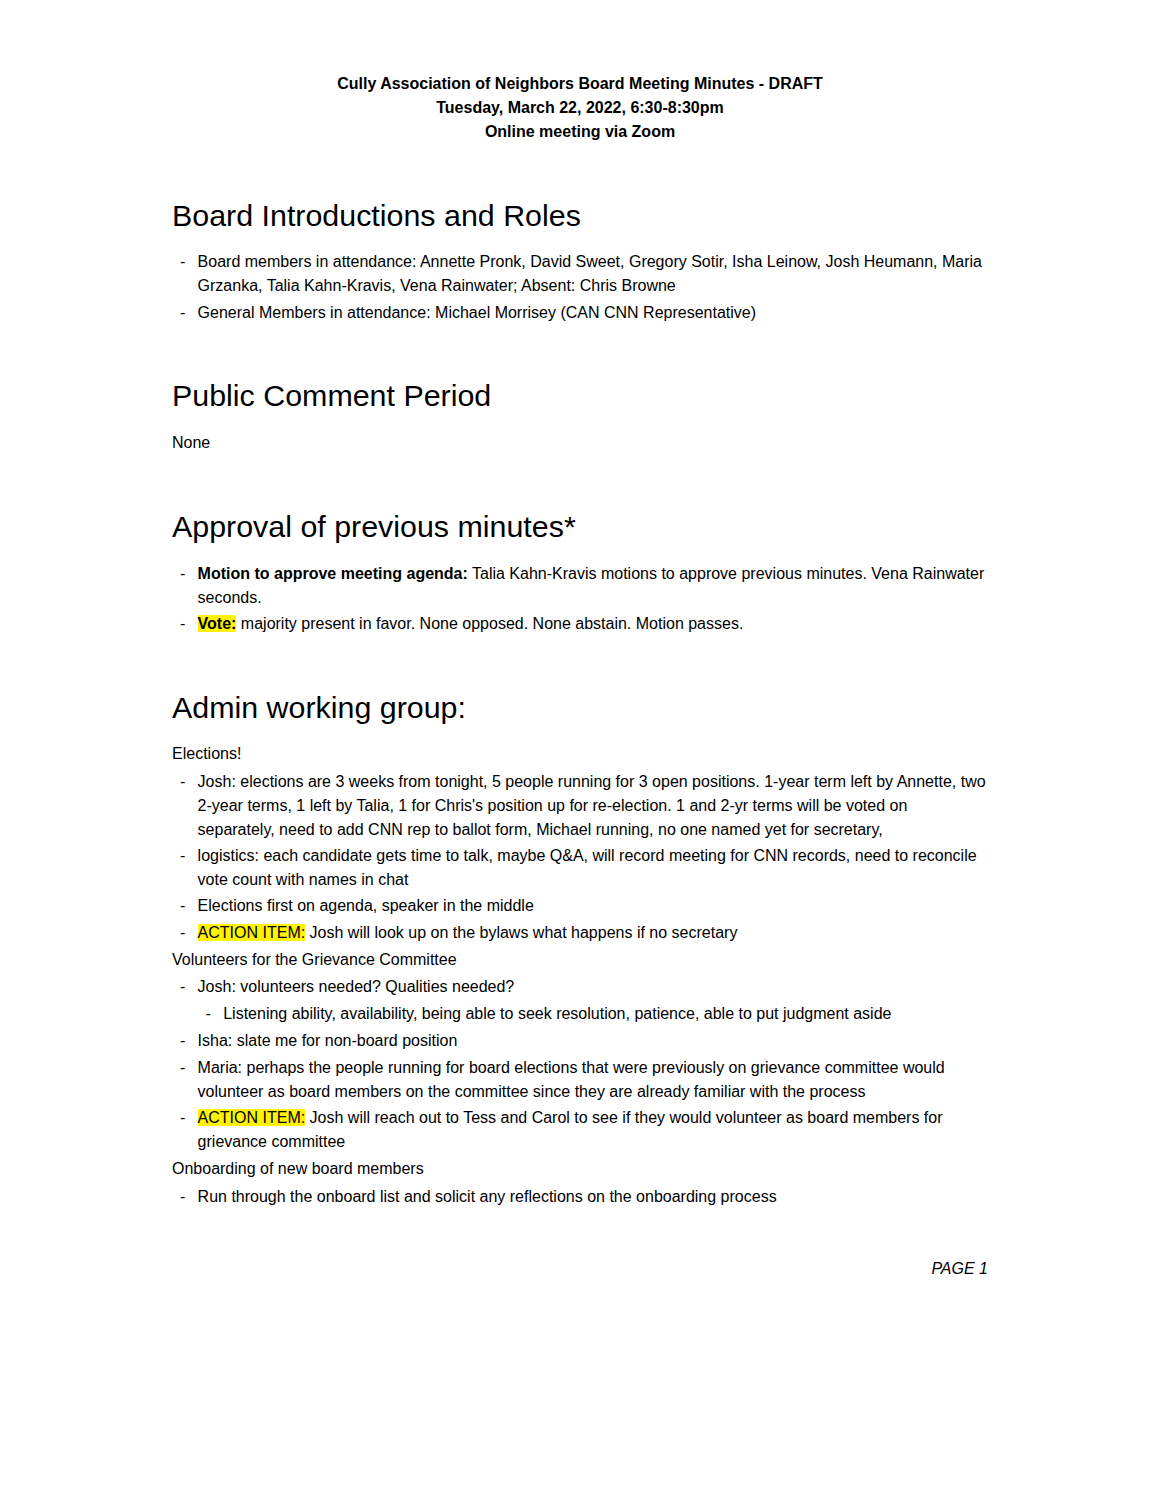Cully Association of Neighbors Board Meeting Minutes - DRAFT
Tuesday, March 22, 2022, 6:30-8:30pm
Online meeting via Zoom
Board Introductions and Roles
Board members in attendance: Annette Pronk, David Sweet, Gregory Sotir, Isha Leinow, Josh Heumann, Maria Grzanka, Talia Kahn-Kravis, Vena Rainwater; Absent: Chris Browne
General Members in attendance: Michael Morrisey (CAN CNN Representative)
Public Comment Period
None
Approval of previous minutes*
Motion to approve meeting agenda: Talia Kahn-Kravis motions to approve previous minutes. Vena Rainwater seconds.
Vote: majority present in favor. None opposed. None abstain. Motion passes.
Admin working group:
Elections!
Josh: elections are 3 weeks from tonight, 5 people running for 3 open positions. 1-year term left by Annette, two 2-year terms, 1 left by Talia, 1 for Chris's position up for re-election. 1 and 2-yr terms will be voted on separately, need to add CNN rep to ballot form, Michael running, no one named yet for secretary,
logistics: each candidate gets time to talk, maybe Q&A, will record meeting for CNN records, need to reconcile vote count with names in chat
Elections first on agenda, speaker in the middle
ACTION ITEM: Josh will look up on the bylaws what happens if no secretary
Volunteers for the Grievance Committee
Josh: volunteers needed? Qualities needed?
Listening ability, availability, being able to seek resolution, patience, able to put judgment aside
Isha: slate me for non-board position
Maria: perhaps the people running for board elections that were previously on grievance committee would volunteer as board members on the committee since they are already familiar with the process
ACTION ITEM: Josh will reach out to Tess and Carol to see if they would volunteer as board members for grievance committee
Onboarding of new board members
Run through the onboard list and solicit any reflections on the onboarding process
PAGE 1